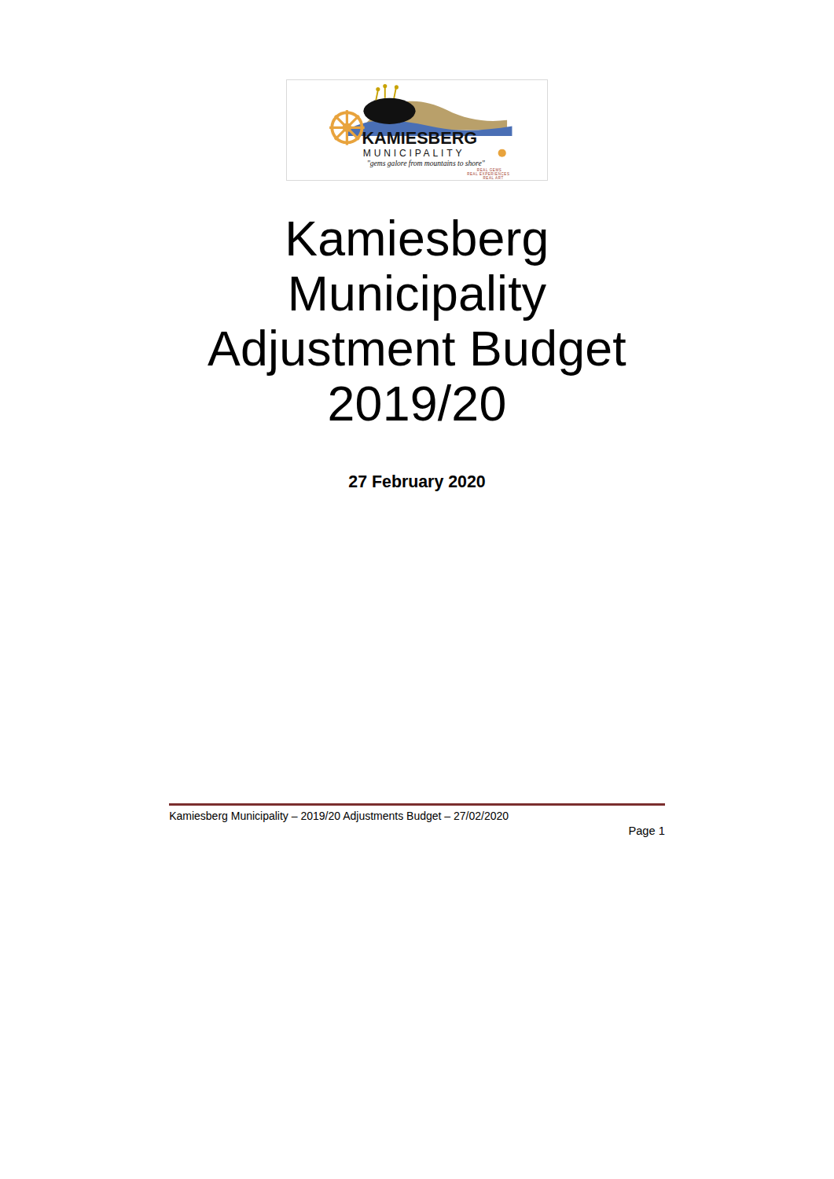Kamiesberg Municipality Adjustment Budget 2019/20
27 February 2020
Kamiesberg Municipality – 2019/20 Adjustments Budget – 27/02/2020
Page 1